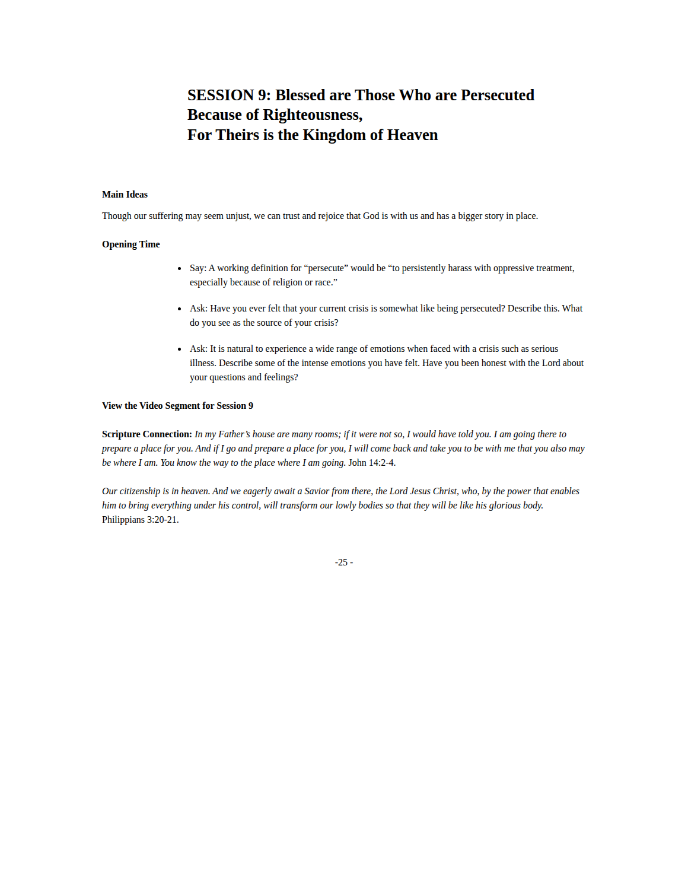SESSION 9: Blessed are Those Who are Persecuted Because of Righteousness,
For Theirs is the Kingdom of Heaven
Main Ideas
Though our suffering may seem unjust, we can trust and rejoice that God is with us and has a bigger story in place.
Opening Time
Say: A working definition for “persecute” would be “to persistently harass with oppressive treatment, especially because of religion or race.”
Ask: Have you ever felt that your current crisis is somewhat like being persecuted? Describe this. What do you see as the source of your crisis?
Ask: It is natural to experience a wide range of emotions when faced with a crisis such as serious illness. Describe some of the intense emotions you have felt. Have you been honest with the Lord about your questions and feelings?
View the Video Segment for Session 9
Scripture Connection: In my Father’s house are many rooms; if it were not so, I would have told you. I am going there to prepare a place for you. And if I go and prepare a place for you, I will come back and take you to be with me that you also may be where I am. You know the way to the place where I am going. John 14:2-4.
Our citizenship is in heaven. And we eagerly await a Savior from there, the Lord Jesus Christ, who, by the power that enables him to bring everything under his control, will transform our lowly bodies so that they will be like his glorious body. Philippians 3:20-21.
-25 -